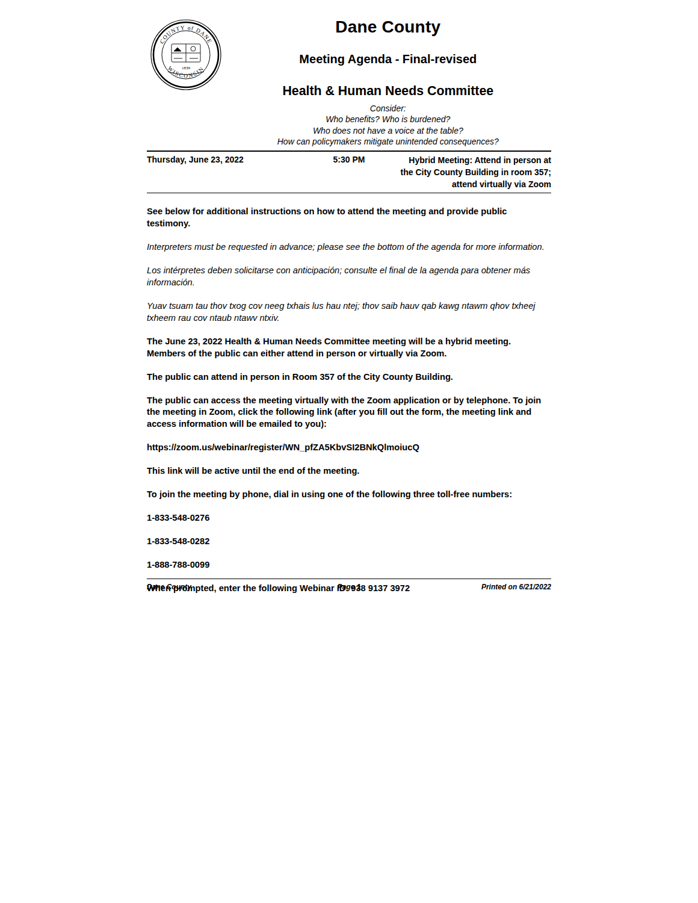COUNTY of DANE WISCONSIN 1839
Dane County
Meeting Agenda - Final-revised
Health & Human Needs Committee
Consider:
Who benefits? Who is burdened?
Who does not have a voice at the table?
How can policymakers mitigate unintended consequences?
Thursday, June 23, 2022
5:30 PM
Hybrid Meeting: Attend in person at
the City County Building in room 357;
attend virtually via Zoom
See below for additional instructions on how to attend the meeting and provide public testimony.
Interpreters must be requested in advance; please see the bottom of the agenda for more information.
Los intérpretes deben solicitarse con anticipación; consulte el final de la agenda para obtener más información.
Yuav tsuam tau thov txog cov neeg txhais lus hau ntej; thov saib hauv qab kawg ntawm qhov txheej txheem rau cov ntaub ntawv ntxiv.
The June 23, 2022 Health & Human Needs Committee meeting will be a hybrid meeting. Members of the public can either attend in person or virtually via Zoom.
The public can attend in person in Room 357 of the City County Building.
The public can access the meeting virtually with the Zoom application or by telephone. To join the meeting in Zoom, click the following link (after you fill out the form, the meeting link and access information will be emailed to you):
https://zoom.us/webinar/register/WN_pfZA5KbvSI2BNkQlmoiucQ
This link will be active until the end of the meeting.
To join the meeting by phone, dial in using one of the following three toll-free numbers:
1-833-548-0276
1-833-548-0282
1-888-788-0099
When prompted, enter the following Webinar ID: 938 9137 3972
Dane County
Page 1
Printed on 6/21/2022